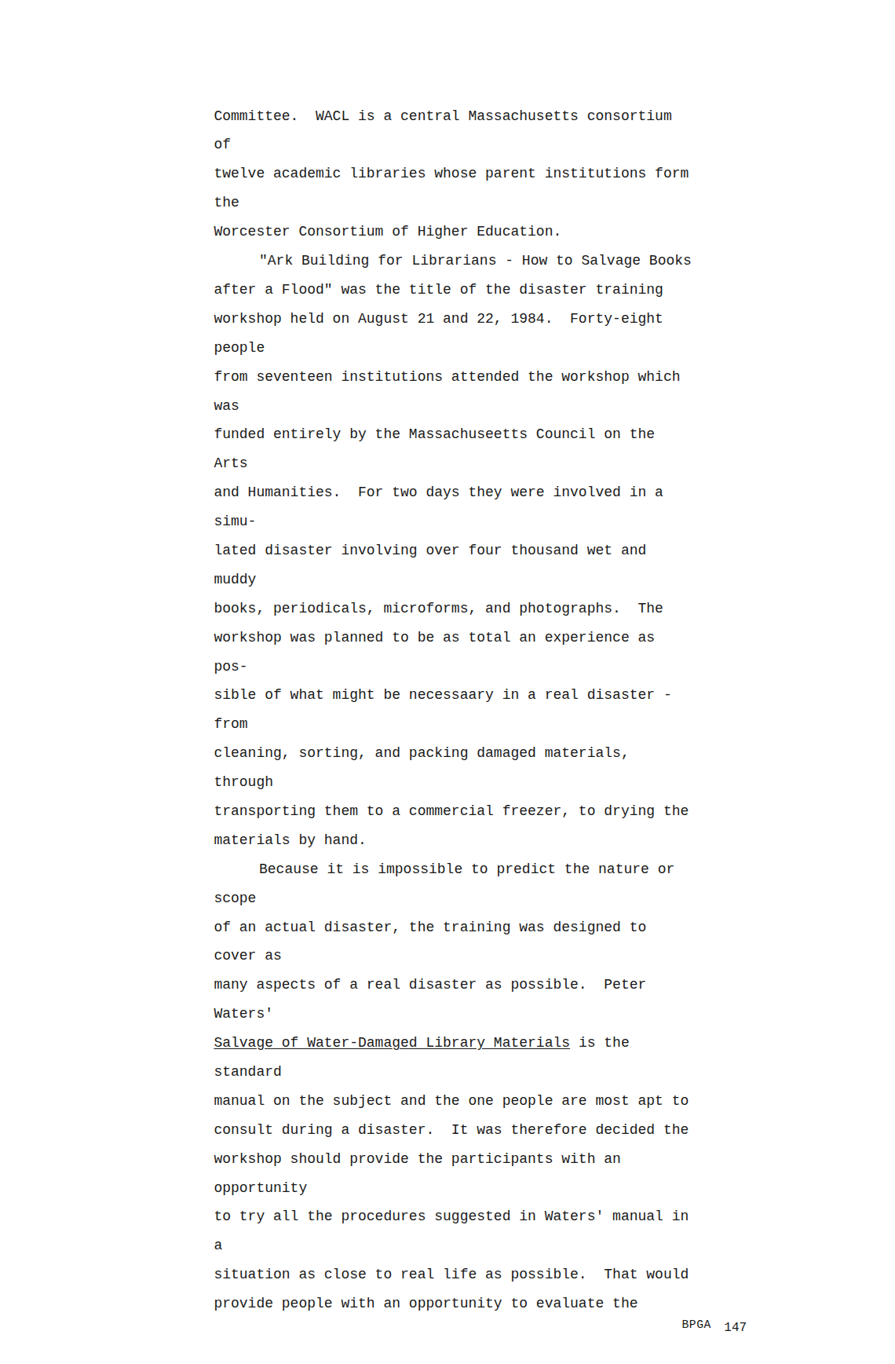Committee. WACL is a central Massachusetts consortium of twelve academic libraries whose parent institutions form the Worcester Consortium of Higher Education.
"Ark Building for Librarians - How to Salvage Books after a Flood" was the title of the disaster training workshop held on August 21 and 22, 1984. Forty-eight people from seventeen institutions attended the workshop which was funded entirely by the Massachuseetts Council on the Arts and Humanities. For two days they were involved in a simu- lated disaster involving over four thousand wet and muddy books, periodicals, microforms, and photographs. The workshop was planned to be as total an experience as pos- sible of what might be necessaary in a real disaster - from cleaning, sorting, and packing damaged materials, through transporting them to a commercial freezer, to drying the materials by hand.
Because it is impossible to predict the nature or scope of an actual disaster, the training was designed to cover as many aspects of a real disaster as possible. Peter Waters' Salvage of Water-Damaged Library Materials is the standard manual on the subject and the one people are most apt to consult during a disaster. It was therefore decided the workshop should provide the participants with an opportunity to try all the procedures suggested in Waters' manual in a situation as close to real life as possible. That would provide people with an opportunity to evaluate the
BPGA
147